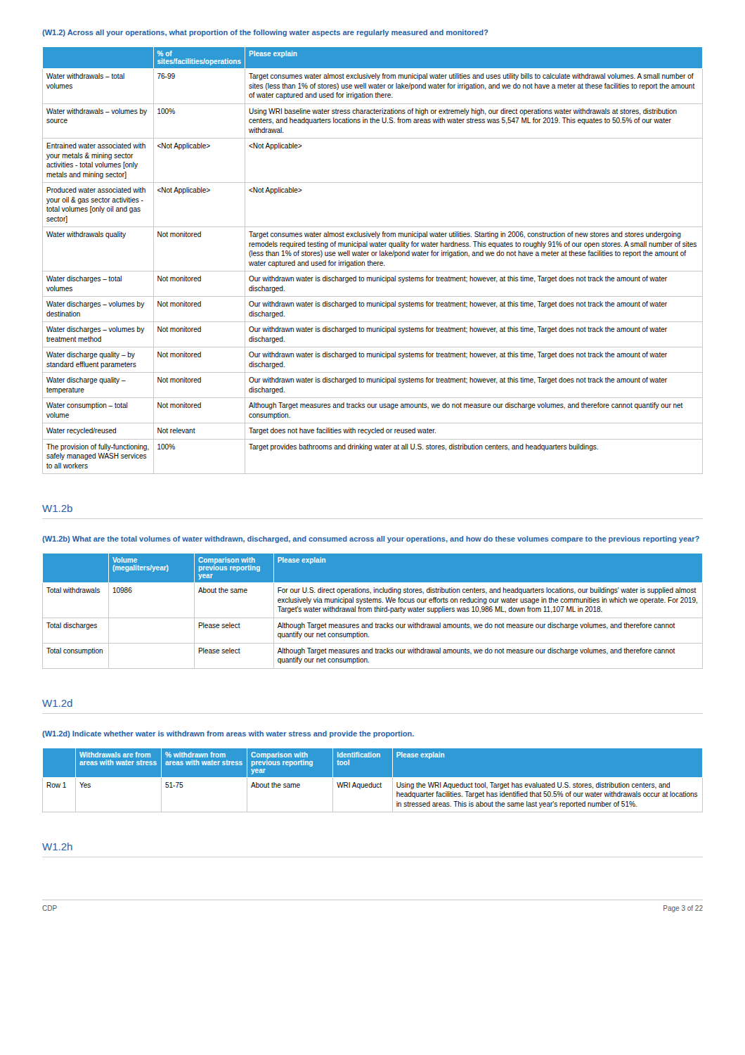(W1.2) Across all your operations, what proportion of the following water aspects are regularly measured and monitored?
| | % of sites/facilities/operations | Please explain |
| --- | --- | --- |
| Water withdrawals – total volumes | 76-99 | Target consumes water almost exclusively from municipal water utilities and uses utility bills to calculate withdrawal volumes. A small number of sites (less than 1% of stores) use well water or lake/pond water for irrigation, and we do not have a meter at these facilities to report the amount of water captured and used for irrigation there. |
| Water withdrawals – volumes by source | 100% | Using WRI baseline water stress characterizations of high or extremely high, our direct operations water withdrawals at stores, distribution centers, and headquarters locations in the U.S. from areas with water stress was 5,547 ML for 2019. This equates to 50.5% of our water withdrawal. |
| Entrained water associated with your metals & mining sector activities - total volumes [only metals and mining sector] | <Not Applicable> | <Not Applicable> |
| Produced water associated with your oil & gas sector activities - total volumes [only oil and gas sector] | <Not Applicable> | <Not Applicable> |
| Water withdrawals quality | Not monitored | Target consumes water almost exclusively from municipal water utilities. Starting in 2006, construction of new stores and stores undergoing remodels required testing of municipal water quality for water hardness. This equates to roughly 91% of our open stores. A small number of sites (less than 1% of stores) use well water or lake/pond water for irrigation, and we do not have a meter at these facilities to report the amount of water captured and used for irrigation there. |
| Water discharges – total volumes | Not monitored | Our withdrawn water is discharged to municipal systems for treatment; however, at this time, Target does not track the amount of water discharged. |
| Water discharges – volumes by destination | Not monitored | Our withdrawn water is discharged to municipal systems for treatment; however, at this time, Target does not track the amount of water discharged. |
| Water discharges – volumes by treatment method | Not monitored | Our withdrawn water is discharged to municipal systems for treatment; however, at this time, Target does not track the amount of water discharged. |
| Water discharge quality – by standard effluent parameters | Not monitored | Our withdrawn water is discharged to municipal systems for treatment; however, at this time, Target does not track the amount of water discharged. |
| Water discharge quality – temperature | Not monitored | Our withdrawn water is discharged to municipal systems for treatment; however, at this time, Target does not track the amount of water discharged. |
| Water consumption – total volume | Not monitored | Although Target measures and tracks our usage amounts, we do not measure our discharge volumes, and therefore cannot quantify our net consumption. |
| Water recycled/reused | Not relevant | Target does not have facilities with recycled or reused water. |
| The provision of fully-functioning, safely managed WASH services to all workers | 100% | Target provides bathrooms and drinking water at all U.S. stores, distribution centers, and headquarters buildings. |
W1.2b
(W1.2b) What are the total volumes of water withdrawn, discharged, and consumed across all your operations, and how do these volumes compare to the previous reporting year?
| | Volume (megaliters/year) | Comparison with previous reporting year | Please explain |
| --- | --- | --- | --- |
| Total withdrawals | 10986 | About the same | For our U.S. direct operations, including stores, distribution centers, and headquarters locations, our buildings' water is supplied almost exclusively via municipal systems. We focus our efforts on reducing our water usage in the communities in which we operate. For 2019, Target's water withdrawal from third-party water suppliers was 10,986 ML, down from 11,107 ML in 2018. |
| Total discharges | | Please select | Although Target measures and tracks our withdrawal amounts, we do not measure our discharge volumes, and therefore cannot quantify our net consumption. |
| Total consumption | | Please select | Although Target measures and tracks our withdrawal amounts, we do not measure our discharge volumes, and therefore cannot quantify our net consumption. |
W1.2d
(W1.2d) Indicate whether water is withdrawn from areas with water stress and provide the proportion.
| | Withdrawals are from areas with water stress | % withdrawn from areas with water stress | Comparison with previous reporting year | Identification tool | Please explain |
| --- | --- | --- | --- | --- | --- |
| Row 1 | Yes | 51-75 | About the same | WRI Aqueduct | Using the WRI Aqueduct tool, Target has evaluated U.S. stores, distribution centers, and headquarter facilities. Target has identified that 50.5% of our water withdrawals occur at locations in stressed areas. This is about the same last year's reported number of 51%. |
W1.2h
CDP Page 3 of 22